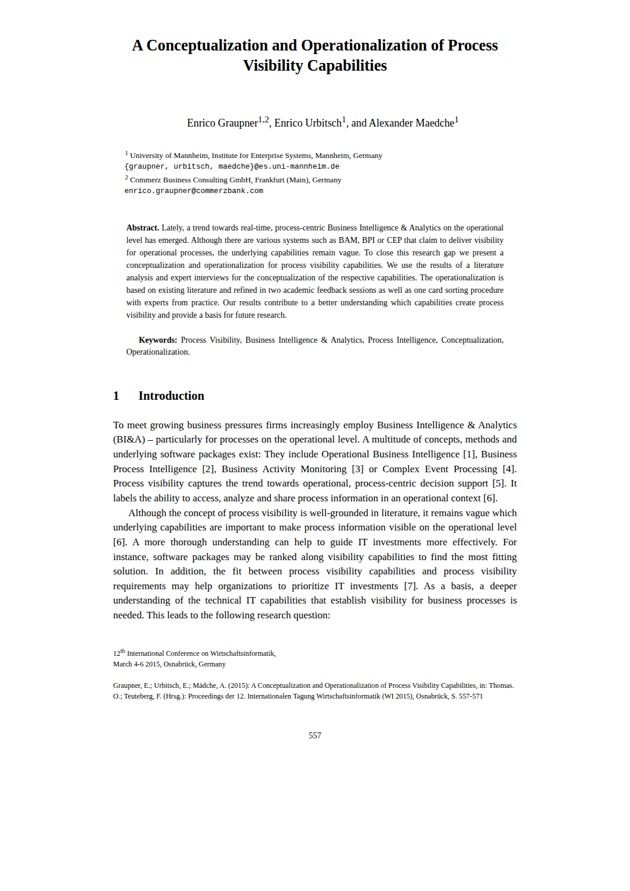A Conceptualization and Operationalization of Process
Visibility Capabilities
Enrico Graupner1,2, Enrico Urbitsch1, and Alexander Maedche1
1 University of Mannheim, Institute for Enterprise Systems, Mannheim, Germany
{graupner, urbitsch, maedche}@es.uni-mannheim.de
2 Commerz Business Consulting GmbH, Frankfurt (Main), Germany
enrico.graupner@commerzbank.com
Abstract. Lately, a trend towards real-time, process-centric Business Intelligence & Analytics on the operational level has emerged. Although there are various systems such as BAM, BPI or CEP that claim to deliver visibility for operational processes, the underlying capabilities remain vague. To close this research gap we present a conceptualization and operationalization for process visibility capabilities. We use the results of a literature analysis and expert interviews for the conceptualization of the respective capabilities. The operationalization is based on existing literature and refined in two academic feedback sessions as well as one card sorting procedure with experts from practice. Our results contribute to a better understanding which capabilities create process visibility and provide a basis for future research.
Keywords: Process Visibility, Business Intelligence & Analytics, Process Intelligence, Conceptualization, Operationalization.
1 Introduction
To meet growing business pressures firms increasingly employ Business Intelligence & Analytics (BI&A) – particularly for processes on the operational level. A multitude of concepts, methods and underlying software packages exist: They include Operational Business Intelligence [1], Business Process Intelligence [2], Business Activity Monitoring [3] or Complex Event Processing [4]. Process visibility captures the trend towards operational, process-centric decision support [5]. It labels the ability to access, analyze and share process information in an operational context [6].
Although the concept of process visibility is well-grounded in literature, it remains vague which underlying capabilities are important to make process information visible on the operational level [6]. A more thorough understanding can help to guide IT investments more effectively. For instance, software packages may be ranked along visibility capabilities to find the most fitting solution. In addition, the fit between process visibility capabilities and process visibility requirements may help organizations to prioritize IT investments [7]. As a basis, a deeper understanding of the technical IT capabilities that establish visibility for business processes is needed. This leads to the following research question:
12th International Conference on Wirtschaftsinformatik,
March 4-6 2015, Osnabrück, Germany
Graupner, E.; Urbitsch, E.; Mädche, A. (2015): A Conceptualization and Operationalization of Process Visibility Capabilities, in: Thomas. O.; Teuteberg, F. (Hrsg.): Proceedings der 12. Internationalen Tagung Wirtschaftsinformatik (WI 2015), Osnabrück, S. 557-571
557